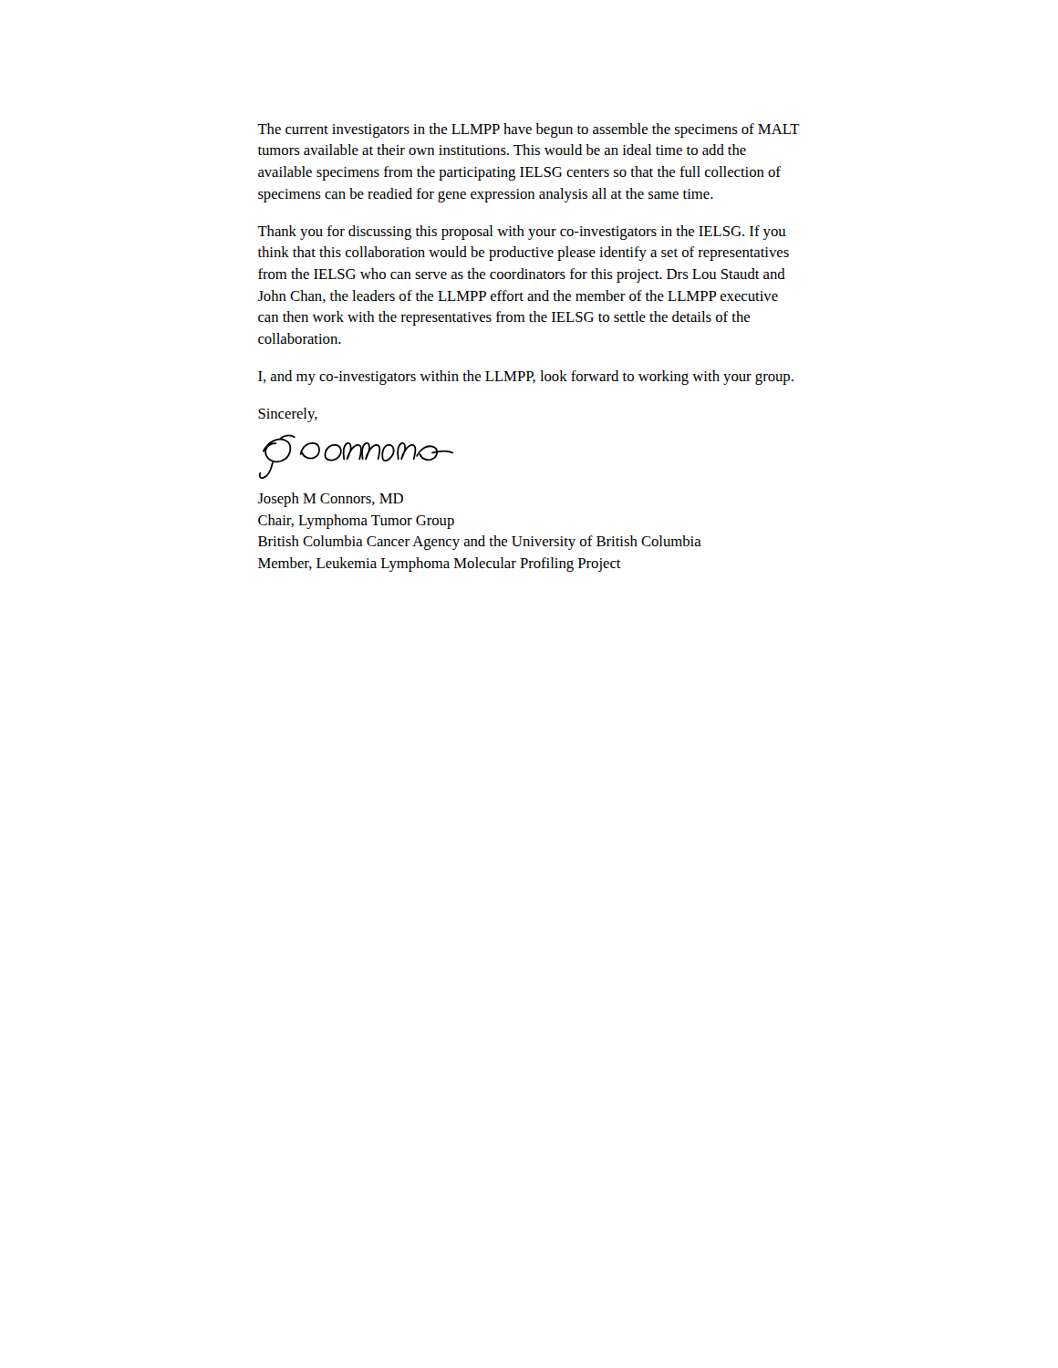The current investigators in the LLMPP have begun to assemble the specimens of MALT tumors available at their own institutions. This would be an ideal time to add the available specimens from the participating IELSG centers so that the full collection of specimens can be readied for gene expression analysis all at the same time.
Thank you for discussing this proposal with your co-investigators in the IELSG. If you think that this collaboration would be productive please identify a set of representatives from the IELSG who can serve as the coordinators for this project. Drs Lou Staudt and John Chan, the leaders of the LLMPP effort and the member of the LLMPP executive can then work with the representatives from the IELSG to settle the details of the collaboration.
I, and my co-investigators within the LLMPP, look forward to working with your group.
Sincerely,
Joseph M Connors, MD
Chair, Lymphoma Tumor Group
British Columbia Cancer Agency and the University of British Columbia
Member, Leukemia Lymphoma Molecular Profiling Project